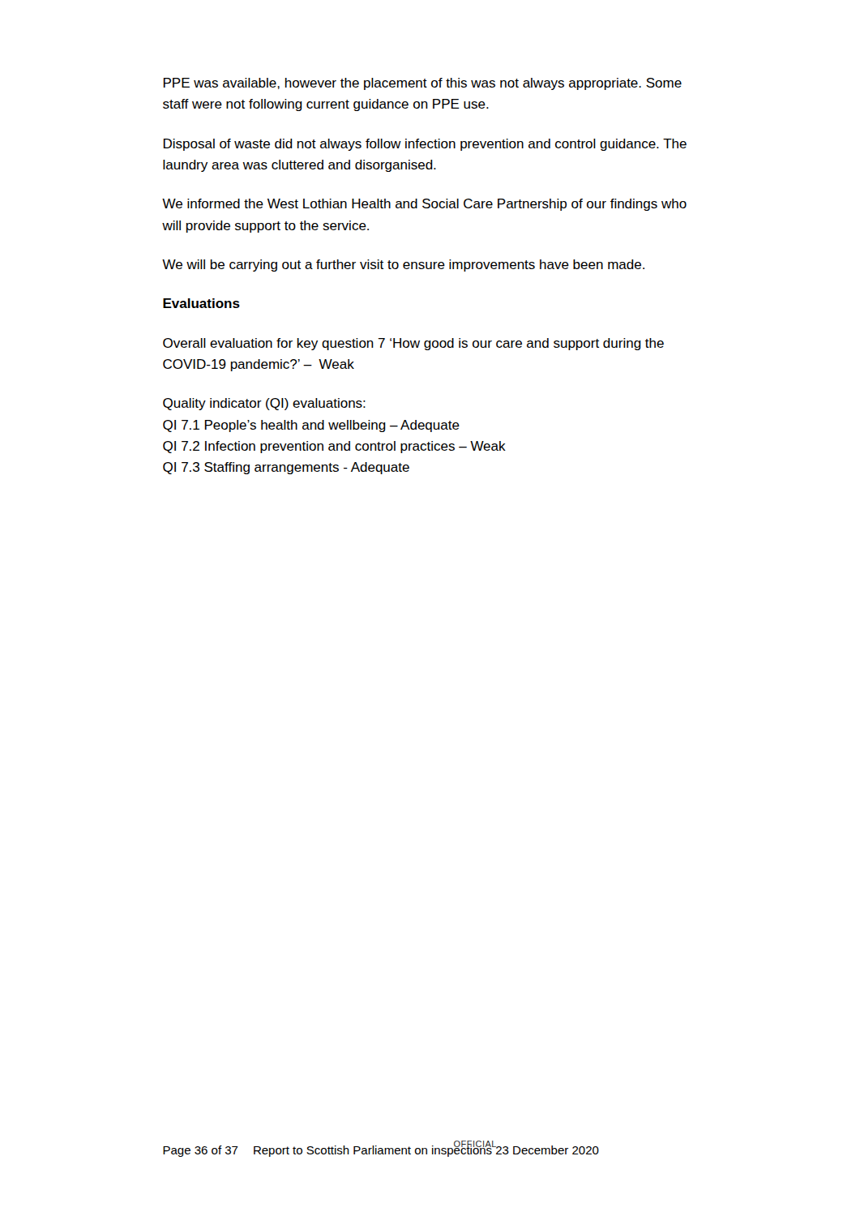PPE was available, however the placement of this was not always appropriate. Some staff were not following current guidance on PPE use.
Disposal of waste did not always follow infection prevention and control guidance. The laundry area was cluttered and disorganised.
We informed the West Lothian Health and Social Care Partnership of our findings who will provide support to the service.
We will be carrying out a further visit to ensure improvements have been made.
Evaluations
Overall evaluation for key question 7 ‘How good is our care and support during the COVID-19 pandemic?’ – Weak
Quality indicator (QI) evaluations:
QI 7.1 People’s health and wellbeing – Adequate
QI 7.2 Infection prevention and control practices – Weak
QI 7.3 Staffing arrangements - Adequate
Page 36 of 37 Report to Scottish Parliament on inspections 23 December 2020 OFFICIAL